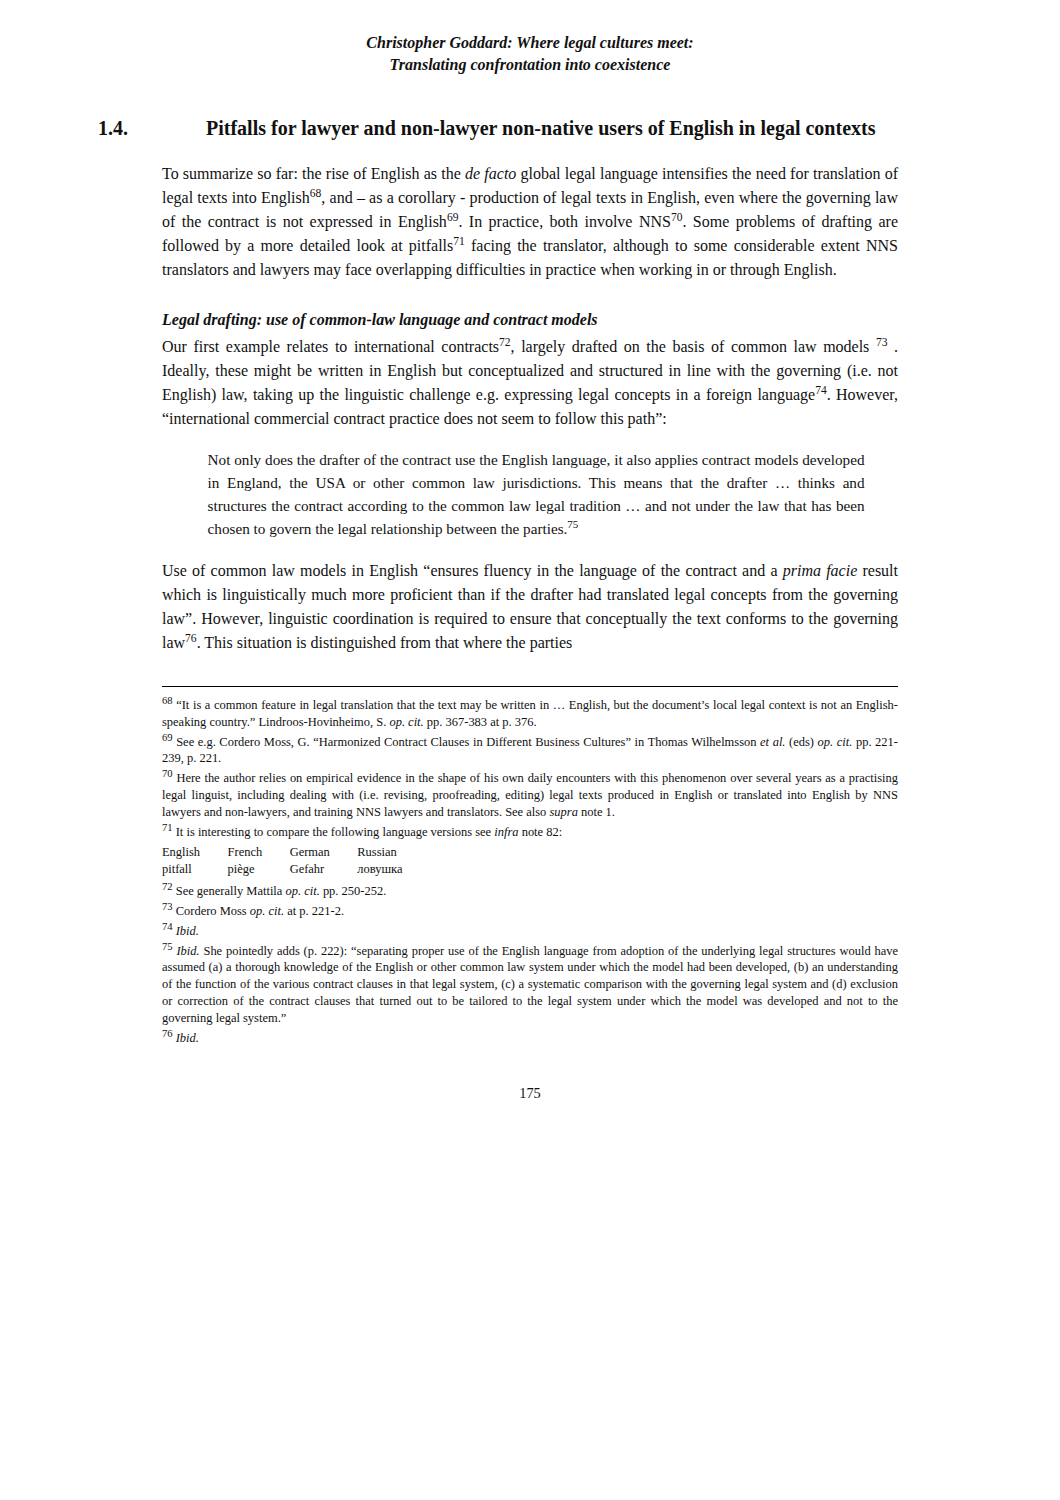Christopher Goddard: Where legal cultures meet:
Translating confrontation into coexistence
1.4. Pitfalls for lawyer and non-lawyer non-native users of English in legal contexts
To summarize so far: the rise of English as the de facto global legal language intensifies the need for translation of legal texts into English68, and – as a corollary - production of legal texts in English, even where the governing law of the contract is not expressed in English69. In practice, both involve NNS70. Some problems of drafting are followed by a more detailed look at pitfalls71 facing the translator, although to some considerable extent NNS translators and lawyers may face overlapping difficulties in practice when working in or through English.
Legal drafting: use of common-law language and contract models
Our first example relates to international contracts72, largely drafted on the basis of common law models 73 . Ideally, these might be written in English but conceptualized and structured in line with the governing (i.e. not English) law, taking up the linguistic challenge e.g. expressing legal concepts in a foreign language74. However, “international commercial contract practice does not seem to follow this path”:
Not only does the drafter of the contract use the English language, it also applies contract models developed in England, the USA or other common law jurisdictions. This means that the drafter … thinks and structures the contract according to the common law legal tradition … and not under the law that has been chosen to govern the legal relationship between the parties.75
Use of common law models in English “ensures fluency in the language of the contract and a prima facie result which is linguistically much more proficient than if the drafter had translated legal concepts from the governing law”. However, linguistic coordination is required to ensure that conceptually the text conforms to the governing law76. This situation is distinguished from that where the parties
68 “It is a common feature in legal translation that the text may be written in … English, but the document’s local legal context is not an English-speaking country.” Lindroos-Hovinheimo, S. op. cit. pp. 367-383 at p. 376.
69 See e.g. Cordero Moss, G. “Harmonized Contract Clauses in Different Business Cultures” in Thomas Wilhelmsson et al. (eds) op. cit. pp. 221-239, p. 221.
70 Here the author relies on empirical evidence in the shape of his own daily encounters with this phenomenon over several years as a practising legal linguist, including dealing with (i.e. revising, proofreading, editing) legal texts produced in English or translated into English by NNS lawyers and non-lawyers, and training NNS lawyers and translators. See also supra note 1.
71 It is interesting to compare the following language versions see infra note 82:
| English | French | German | Russian |
| pitfall | piège | Gefahr | ловушка |
72 See generally Mattila op. cit. pp. 250-252.
73 Cordero Moss op. cit. at p. 221-2.
74 Ibid.
75 Ibid. She pointedly adds (p. 222): “separating proper use of the English language from adoption of the underlying legal structures would have assumed (a) a thorough knowledge of the English or other common law system under which the model had been developed, (b) an understanding of the function of the various contract clauses in that legal system, (c) a systematic comparison with the governing legal system and (d) exclusion or correction of the contract clauses that turned out to be tailored to the legal system under which the model was developed and not to the governing legal system.”
76 Ibid.
175